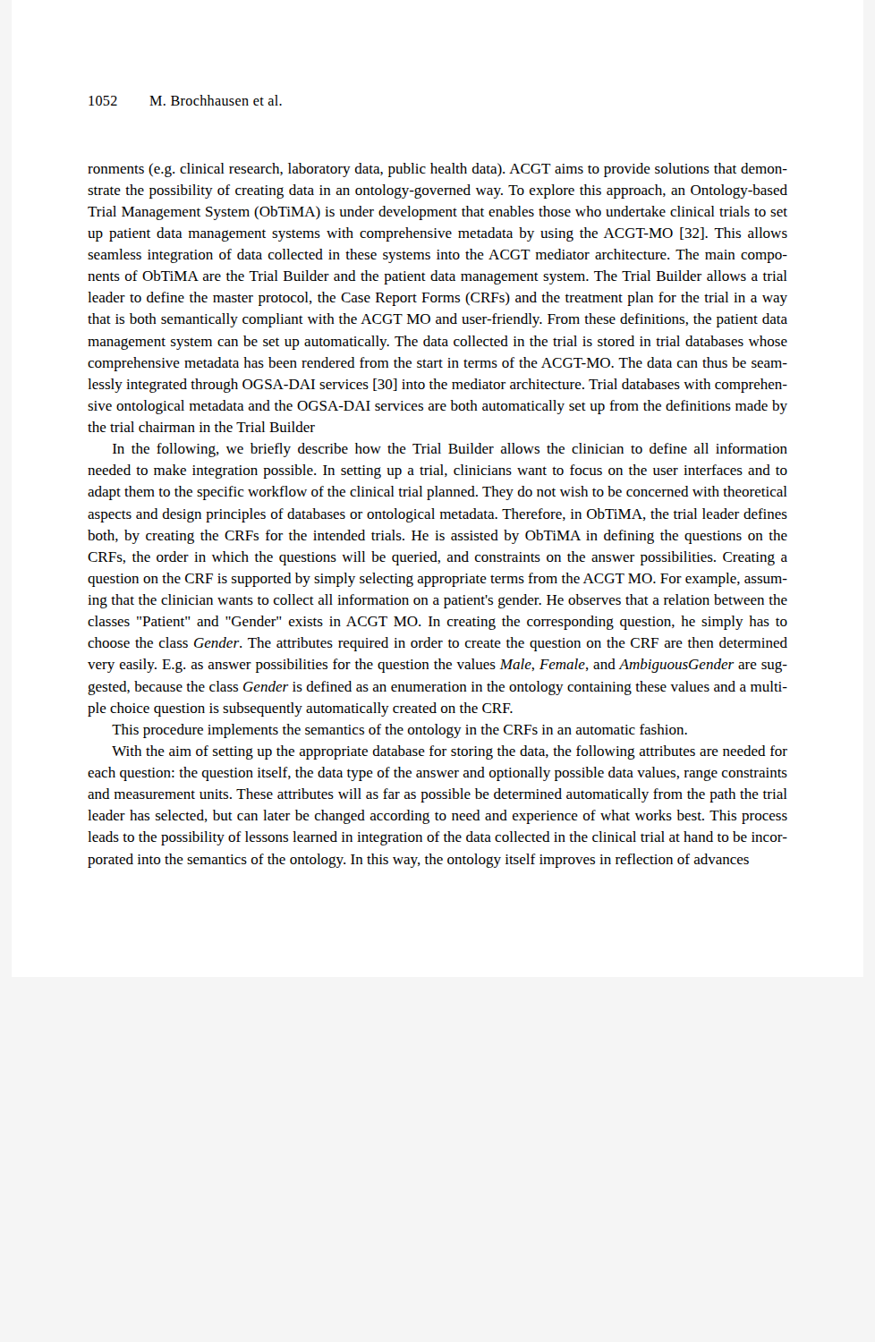1052 M. Brochhausen et al.
ronments (e.g. clinical research, laboratory data, public health data). ACGT aims to provide solutions that demonstrate the possibility of creating data in an ontology-governed way. To explore this approach, an Ontology-based Trial Management System (ObTiMA) is under development that enables those who undertake clinical trials to set up patient data management systems with comprehensive metadata by using the ACGT-MO [32]. This allows seamless integration of data collected in these systems into the ACGT mediator architecture. The main components of ObTiMA are the Trial Builder and the patient data management system. The Trial Builder allows a trial leader to define the master protocol, the Case Report Forms (CRFs) and the treatment plan for the trial in a way that is both semantically compliant with the ACGT MO and user-friendly. From these definitions, the patient data management system can be set up automatically. The data collected in the trial is stored in trial databases whose comprehensive metadata has been rendered from the start in terms of the ACGT-MO. The data can thus be seamlessly integrated through OGSA-DAI services [30] into the mediator architecture. Trial databases with comprehensive ontological metadata and the OGSA-DAI services are both automatically set up from the definitions made by the trial chairman in the Trial Builder
In the following, we briefly describe how the Trial Builder allows the clinician to define all information needed to make integration possible. In setting up a trial, clinicians want to focus on the user interfaces and to adapt them to the specific workflow of the clinical trial planned. They do not wish to be concerned with theoretical aspects and design principles of databases or ontological metadata. Therefore, in ObTiMA, the trial leader defines both, by creating the CRFs for the intended trials. He is assisted by ObTiMA in defining the questions on the CRFs, the order in which the questions will be queried, and constraints on the answer possibilities. Creating a question on the CRF is supported by simply selecting appropriate terms from the ACGT MO. For example, assuming that the clinician wants to collect all information on a patient's gender. He observes that a relation between the classes "Patient" and "Gender" exists in ACGT MO. In creating the corresponding question, he simply has to choose the class Gender. The attributes required in order to create the question on the CRF are then determined very easily. E.g. as answer possibilities for the question the values Male, Female, and AmbiguousGender are suggested, because the class Gender is defined as an enumeration in the ontology containing these values and a multiple choice question is subsequently automatically created on the CRF.
This procedure implements the semantics of the ontology in the CRFs in an automatic fashion.
With the aim of setting up the appropriate database for storing the data, the following attributes are needed for each question: the question itself, the data type of the answer and optionally possible data values, range constraints and measurement units. These attributes will as far as possible be determined automatically from the path the trial leader has selected, but can later be changed according to need and experience of what works best. This process leads to the possibility of lessons learned in integration of the data collected in the clinical trial at hand to be incorporated into the semantics of the ontology. In this way, the ontology itself improves in reflection of advances